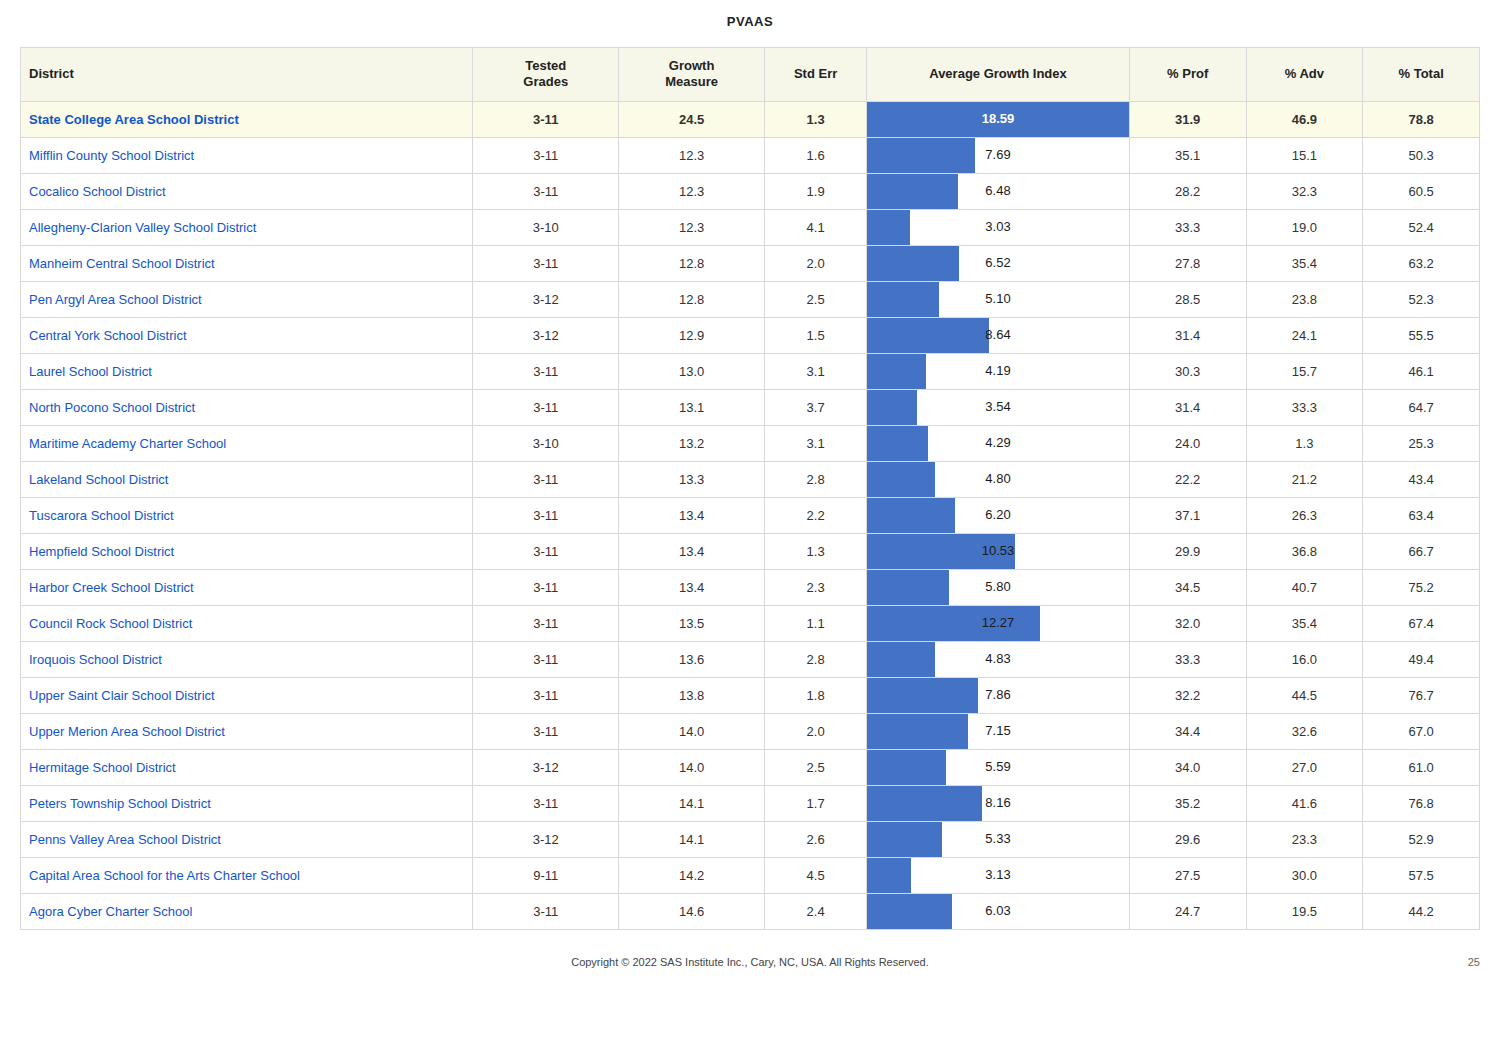PVAAS
| District | Tested Grades | Growth Measure | Std Err | Average Growth Index | % Prof | % Adv | % Total |
| --- | --- | --- | --- | --- | --- | --- | --- |
| State College Area School District | 3-11 | 24.5 | 1.3 | 18.59 | 31.9 | 46.9 | 78.8 |
| Mifflin County School District | 3-11 | 12.3 | 1.6 | 7.69 | 35.1 | 15.1 | 50.3 |
| Cocalico School District | 3-11 | 12.3 | 1.9 | 6.48 | 28.2 | 32.3 | 60.5 |
| Allegheny-Clarion Valley School District | 3-10 | 12.3 | 4.1 | 3.03 | 33.3 | 19.0 | 52.4 |
| Manheim Central School District | 3-11 | 12.8 | 2.0 | 6.52 | 27.8 | 35.4 | 63.2 |
| Pen Argyl Area School District | 3-12 | 12.8 | 2.5 | 5.10 | 28.5 | 23.8 | 52.3 |
| Central York School District | 3-12 | 12.9 | 1.5 | 8.64 | 31.4 | 24.1 | 55.5 |
| Laurel School District | 3-11 | 13.0 | 3.1 | 4.19 | 30.3 | 15.7 | 46.1 |
| North Pocono School District | 3-11 | 13.1 | 3.7 | 3.54 | 31.4 | 33.3 | 64.7 |
| Maritime Academy Charter School | 3-10 | 13.2 | 3.1 | 4.29 | 24.0 | 1.3 | 25.3 |
| Lakeland School District | 3-11 | 13.3 | 2.8 | 4.80 | 22.2 | 21.2 | 43.4 |
| Tuscarora School District | 3-11 | 13.4 | 2.2 | 6.20 | 37.1 | 26.3 | 63.4 |
| Hempfield School District | 3-11 | 13.4 | 1.3 | 10.53 | 29.9 | 36.8 | 66.7 |
| Harbor Creek School District | 3-11 | 13.4 | 2.3 | 5.80 | 34.5 | 40.7 | 75.2 |
| Council Rock School District | 3-11 | 13.5 | 1.1 | 12.27 | 32.0 | 35.4 | 67.4 |
| Iroquois School District | 3-11 | 13.6 | 2.8 | 4.83 | 33.3 | 16.0 | 49.4 |
| Upper Saint Clair School District | 3-11 | 13.8 | 1.8 | 7.86 | 32.2 | 44.5 | 76.7 |
| Upper Merion Area School District | 3-11 | 14.0 | 2.0 | 7.15 | 34.4 | 32.6 | 67.0 |
| Hermitage School District | 3-12 | 14.0 | 2.5 | 5.59 | 34.0 | 27.0 | 61.0 |
| Peters Township School District | 3-11 | 14.1 | 1.7 | 8.16 | 35.2 | 41.6 | 76.8 |
| Penns Valley Area School District | 3-12 | 14.1 | 2.6 | 5.33 | 29.6 | 23.3 | 52.9 |
| Capital Area School for the Arts Charter School | 9-11 | 14.2 | 4.5 | 3.13 | 27.5 | 30.0 | 57.5 |
| Agora Cyber Charter School | 3-11 | 14.6 | 2.4 | 6.03 | 24.7 | 19.5 | 44.2 |
Copyright © 2022 SAS Institute Inc., Cary, NC, USA. All Rights Reserved. 25